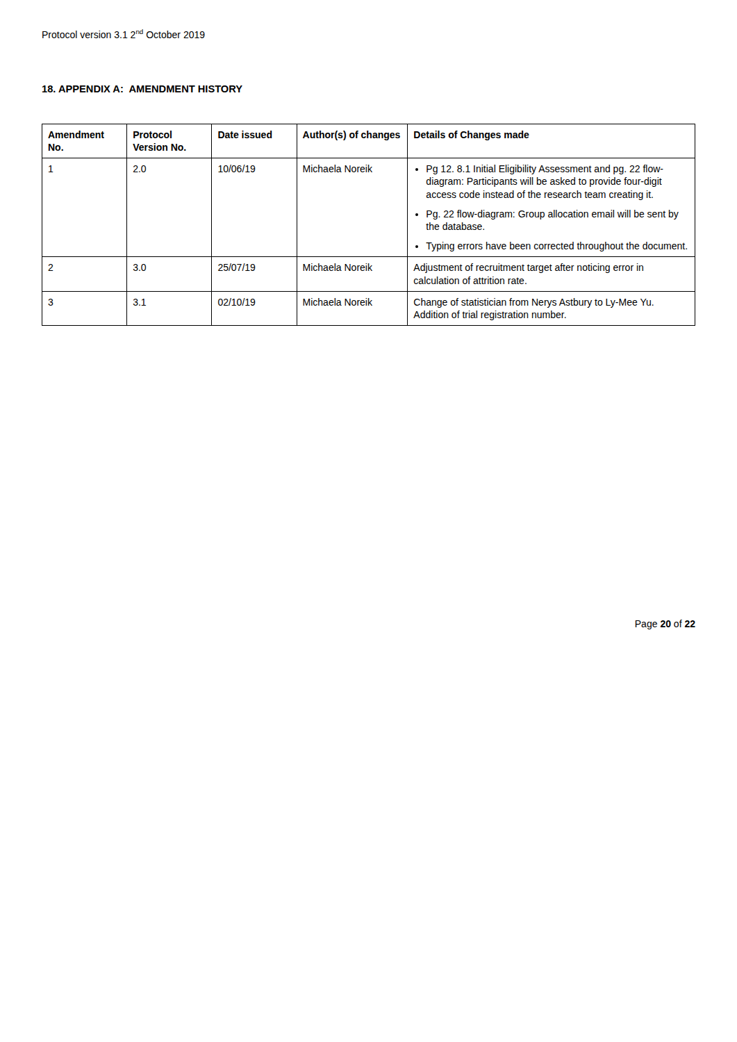Protocol version 3.1 2nd October 2019
18. APPENDIX A: AMENDMENT HISTORY
| Amendment No. | Protocol Version No. | Date issued | Author(s) of changes | Details of Changes made |
| --- | --- | --- | --- | --- |
| 1 | 2.0 | 10/06/19 | Michaela Noreik | Pg 12. 8.1 Initial Eligibility Assessment and pg. 22 flow-diagram: Participants will be asked to provide four-digit access code instead of the research team creating it. Pg. 22 flow-diagram: Group allocation email will be sent by the database. Typing errors have been corrected throughout the document. |
| 2 | 3.0 | 25/07/19 | Michaela Noreik | Adjustment of recruitment target after noticing error in calculation of attrition rate. |
| 3 | 3.1 | 02/10/19 | Michaela Noreik | Change of statistician from Nerys Astbury to Ly-Mee Yu. Addition of trial registration number. |
Page 20 of 22